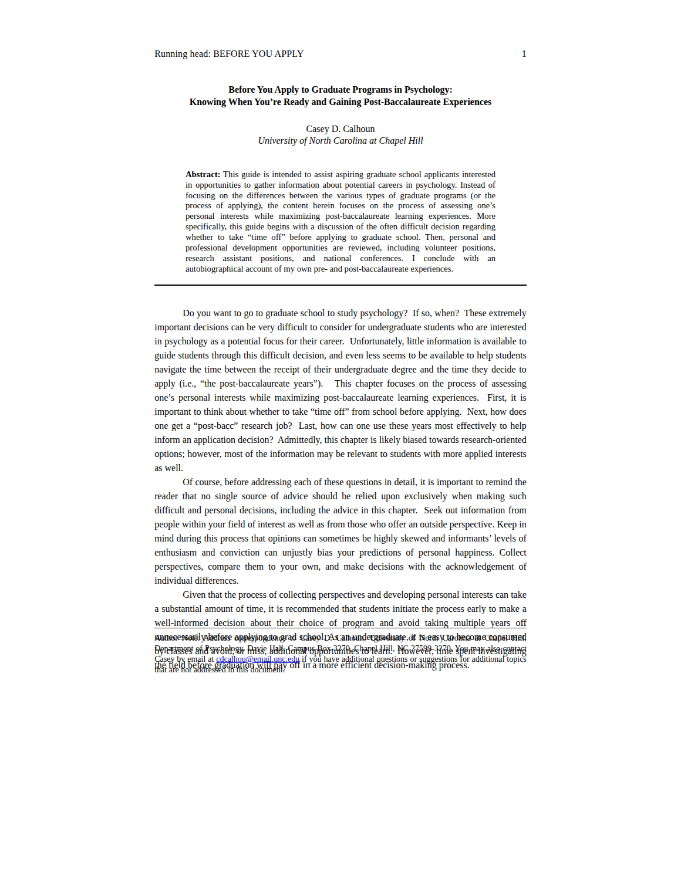Running head: BEFORE YOU APPLY 1
Before You Apply to Graduate Programs in Psychology:
Knowing When You’re Ready and Gaining Post-Baccalaureate Experiences
Casey D. Calhoun
University of North Carolina at Chapel Hill
Abstract: This guide is intended to assist aspiring graduate school applicants interested in opportunities to gather information about potential careers in psychology. Instead of focusing on the differences between the various types of graduate programs (or the process of applying), the content herein focuses on the process of assessing one’s personal interests while maximizing post-baccalaureate learning experiences. More specifically, this guide begins with a discussion of the often difficult decision regarding whether to take “time off” before applying to graduate school. Then, personal and professional development opportunities are reviewed, including volunteer positions, research assistant positions, and national conferences. I conclude with an autobiographical account of my own pre- and post-baccalaureate experiences.
Do you want to go to graduate school to study psychology? If so, when? These extremely important decisions can be very difficult to consider for undergraduate students who are interested in psychology as a potential focus for their career. Unfortunately, little information is available to guide students through this difficult decision, and even less seems to be available to help students navigate the time between the receipt of their undergraduate degree and the time they decide to apply (i.e., “the post-baccalaureate years”). This chapter focuses on the process of assessing one’s personal interests while maximizing post-baccalaureate learning experiences. First, it is important to think about whether to take “time off” from school before applying. Next, how does one get a “post-bacc” research job? Last, how can one use these years most effectively to help inform an application decision? Admittedly, this chapter is likely biased towards research-oriented options; however, most of the information may be relevant to students with more applied interests as well.
Of course, before addressing each of these questions in detail, it is important to remind the reader that no single source of advice should be relied upon exclusively when making such difficult and personal decisions, including the advice in this chapter. Seek out information from people within your field of interest as well as from those who offer an outside perspective. Keep in mind during this process that opinions can sometimes be highly skewed and informants’ levels of enthusiasm and conviction can unjustly bias your predictions of personal happiness. Collect perspectives, compare them to your own, and make decisions with the acknowledgement of individual differences.
Given that the process of collecting perspectives and developing personal interests can take a substantial amount of time, it is recommended that students initiate the process early to make a well-informed decision about their choice of program and avoid taking multiple years off unnecessarily before applying to grad school. As an undergraduate, it is easy to become consumed by classes and avoid, or miss, additional opportunities to learn. However, time spent investigating the field before graduation will pay off in a more efficient decision-making process.
Author Note: Address correspondence to Casey D. Calhoun, University of North Carolina at Chapel Hill, Department of Psychology, Davie Hall, Campus Box 3270, Chapel Hill, NC 27599-3270. You may also contact Casey by email at cdcalhou@email.unc.edu if you have additional questions or suggestions for additional topics that are not addressed in this document.